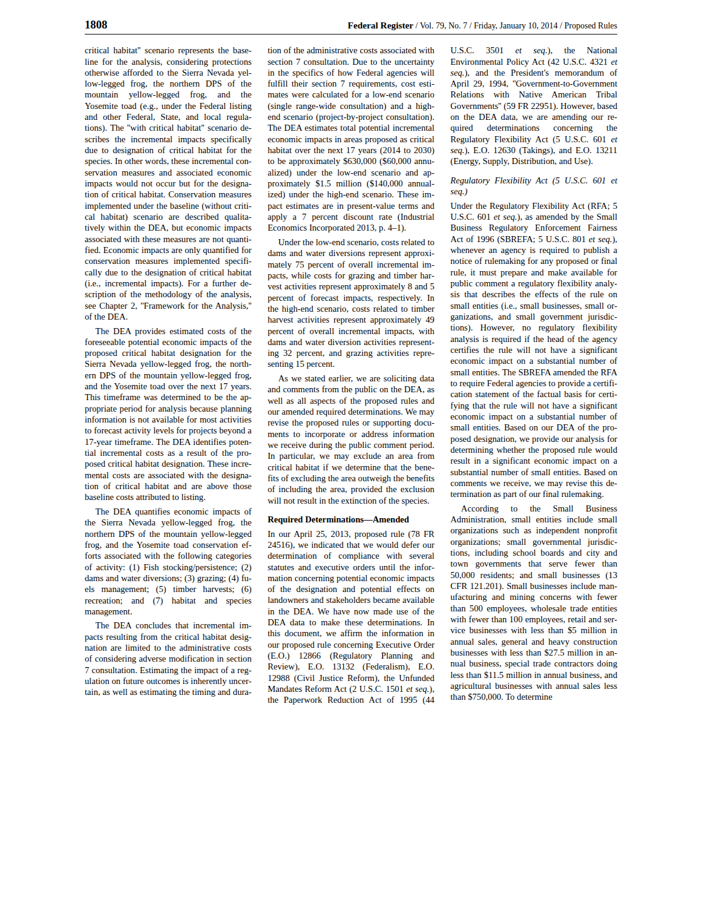1808 Federal Register / Vol. 79, No. 7 / Friday, January 10, 2014 / Proposed Rules
critical habitat'' scenario represents the baseline for the analysis, considering protections otherwise afforded to the Sierra Nevada yellow-legged frog, the northern DPS of the mountain yellow-legged frog, and the Yosemite toad (e.g., under the Federal listing and other Federal, State, and local regulations). The ''with critical habitat'' scenario describes the incremental impacts specifically due to designation of critical habitat for the species. In other words, these incremental conservation measures and associated economic impacts would not occur but for the designation of critical habitat. Conservation measures implemented under the baseline (without critical habitat) scenario are described qualitatively within the DEA, but economic impacts associated with these measures are not quantified. Economic impacts are only quantified for conservation measures implemented specifically due to the designation of critical habitat (i.e., incremental impacts). For a further description of the methodology of the analysis, see Chapter 2, ''Framework for the Analysis,'' of the DEA.
The DEA provides estimated costs of the foreseeable potential economic impacts of the proposed critical habitat designation for the Sierra Nevada yellow-legged frog, the northern DPS of the mountain yellow-legged frog, and the Yosemite toad over the next 17 years. This timeframe was determined to be the appropriate period for analysis because planning information is not available for most activities to forecast activity levels for projects beyond a 17-year timeframe. The DEA identifies potential incremental costs as a result of the proposed critical habitat designation. These incremental costs are associated with the designation of critical habitat and are above those baseline costs attributed to listing.
The DEA quantifies economic impacts of the Sierra Nevada yellow-legged frog, the northern DPS of the mountain yellow-legged frog, and the Yosemite toad conservation efforts associated with the following categories of activity: (1) Fish stocking/persistence; (2) dams and water diversions; (3) grazing; (4) fuels management; (5) timber harvests; (6) recreation; and (7) habitat and species management.
The DEA concludes that incremental impacts resulting from the critical habitat designation are limited to the administrative costs of considering adverse modification in section 7 consultation. Estimating the impact of a regulation on future outcomes is inherently uncertain, as well as estimating the timing and duration of the administrative costs associated with section 7 consultation. Due to the uncertainty in the specifics of how Federal agencies will fulfill their section 7 requirements, cost estimates were calculated for a low-end scenario (single range-wide consultation) and a high-end scenario (project-by-project consultation). The DEA estimates total potential incremental economic impacts in areas proposed as critical habitat over the next 17 years (2014 to 2030) to be approximately $630,000 ($60,000 annualized) under the low-end scenario and approximately $1.5 million ($140,000 annualized) under the high-end scenario. These impact estimates are in present-value terms and apply a 7 percent discount rate (Industrial Economics Incorporated 2013, p. 4–1).
Under the low-end scenario, costs related to dams and water diversions represent approximately 75 percent of overall incremental impacts, while costs for grazing and timber harvest activities represent approximately 8 and 5 percent of forecast impacts, respectively. In the high-end scenario, costs related to timber harvest activities represent approximately 49 percent of overall incremental impacts, with dams and water diversion activities representing 32 percent, and grazing activities representing 15 percent.
As we stated earlier, we are soliciting data and comments from the public on the DEA, as well as all aspects of the proposed rules and our amended required determinations. We may revise the proposed rules or supporting documents to incorporate or address information we receive during the public comment period. In particular, we may exclude an area from critical habitat if we determine that the benefits of excluding the area outweigh the benefits of including the area, provided the exclusion will not result in the extinction of the species.
Required Determinations—Amended
In our April 25, 2013, proposed rule (78 FR 24516), we indicated that we would defer our determination of compliance with several statutes and executive orders until the information concerning potential economic impacts of the designation and potential effects on landowners and stakeholders became available in the DEA. We have now made use of the DEA data to make these determinations. In this document, we affirm the information in our proposed rule concerning Executive Order (E.O.) 12866 (Regulatory Planning and Review), E.O. 13132 (Federalism), E.O. 12988 (Civil Justice Reform), the Unfunded Mandates Reform Act (2 U.S.C. 1501 et seq.), the Paperwork Reduction Act of 1995 (44 U.S.C. 3501 et seq.), the National Environmental Policy Act (42 U.S.C. 4321 et seq.), and the President's memorandum of April 29, 1994, ''Government-to-Government Relations with Native American Tribal Governments'' (59 FR 22951). However, based on the DEA data, we are amending our required determinations concerning the Regulatory Flexibility Act (5 U.S.C. 601 et seq.), E.O. 12630 (Takings), and E.O. 13211 (Energy, Supply, Distribution, and Use).
Regulatory Flexibility Act (5 U.S.C. 601 et seq.)
Under the Regulatory Flexibility Act (RFA; 5 U.S.C. 601 et seq.), as amended by the Small Business Regulatory Enforcement Fairness Act of 1996 (SBREFA; 5 U.S.C. 801 et seq.), whenever an agency is required to publish a notice of rulemaking for any proposed or final rule, it must prepare and make available for public comment a regulatory flexibility analysis that describes the effects of the rule on small entities (i.e., small businesses, small organizations, and small government jurisdictions). However, no regulatory flexibility analysis is required if the head of the agency certifies the rule will not have a significant economic impact on a substantial number of small entities. The SBREFA amended the RFA to require Federal agencies to provide a certification statement of the factual basis for certifying that the rule will not have a significant economic impact on a substantial number of small entities. Based on our DEA of the proposed designation, we provide our analysis for determining whether the proposed rule would result in a significant economic impact on a substantial number of small entities. Based on comments we receive, we may revise this determination as part of our final rulemaking.
According to the Small Business Administration, small entities include small organizations such as independent nonprofit organizations; small governmental jurisdictions, including school boards and city and town governments that serve fewer than 50,000 residents; and small businesses (13 CFR 121.201). Small businesses include manufacturing and mining concerns with fewer than 500 employees, wholesale trade entities with fewer than 100 employees, retail and service businesses with less than $5 million in annual sales, general and heavy construction businesses with less than $27.5 million in annual business, special trade contractors doing less than $11.5 million in annual business, and agricultural businesses with annual sales less than $750,000. To determine